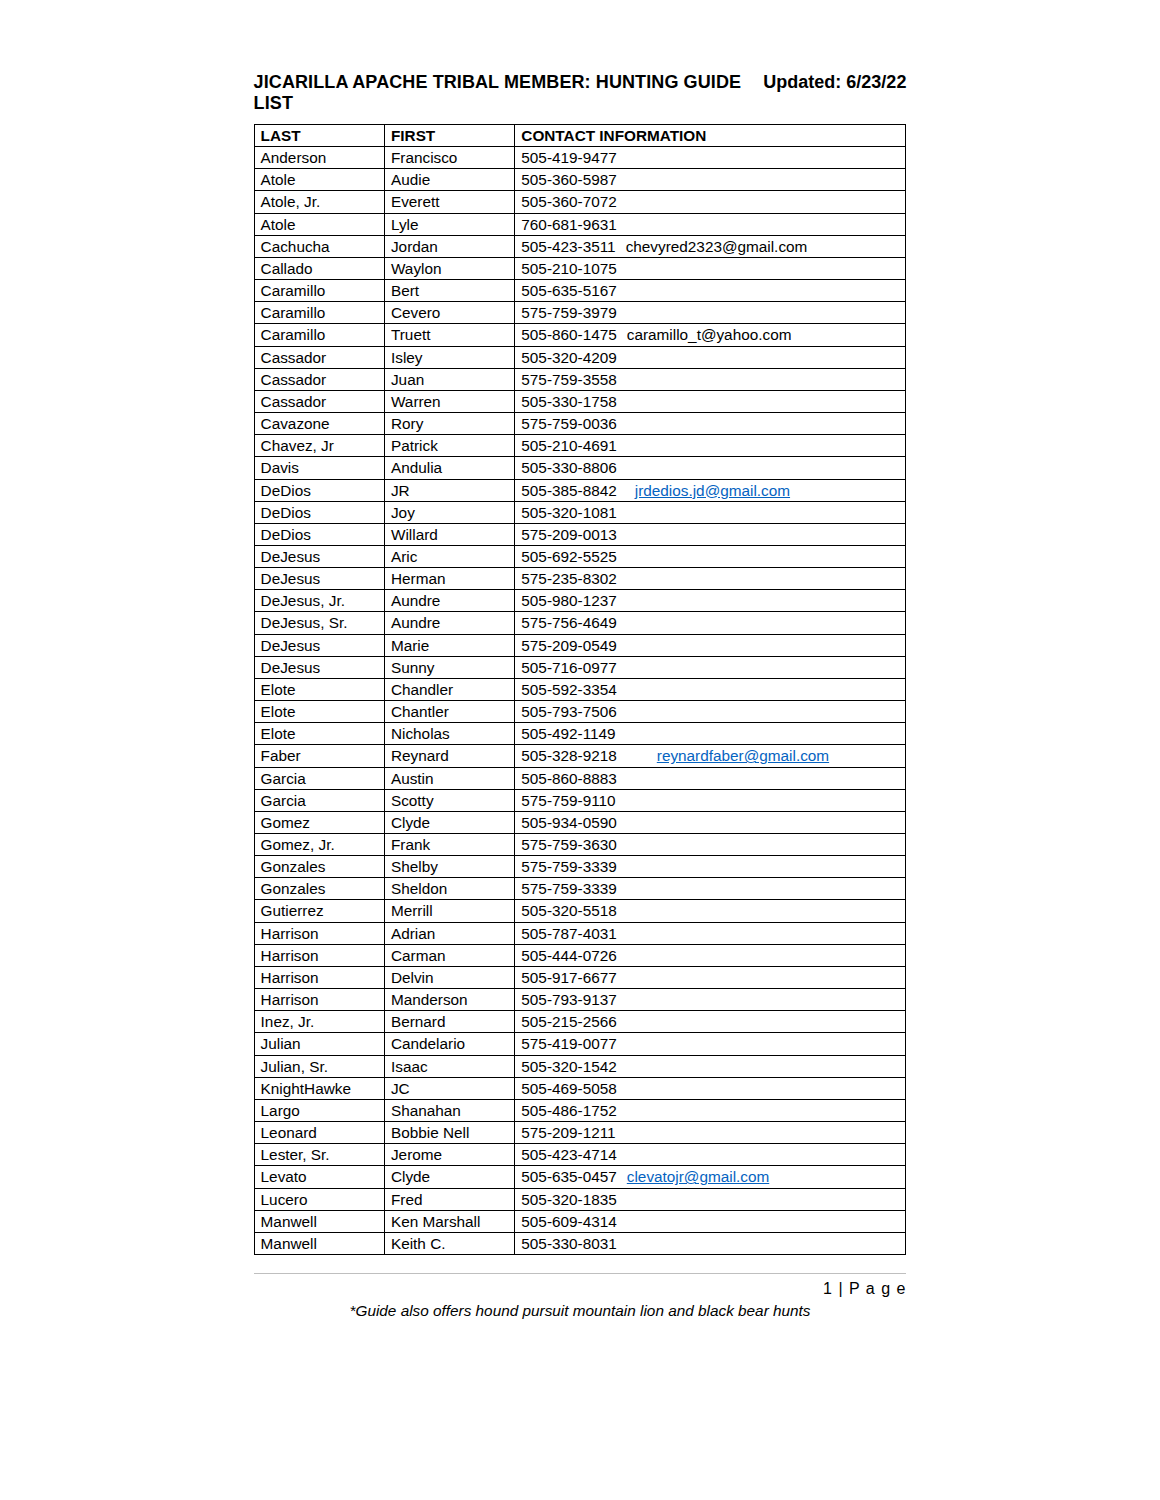JICARILLA APACHE TRIBAL MEMBER: HUNTING GUIDE LIST
Updated: 6/23/22
| LAST | FIRST | CONTACT INFORMATION |
| --- | --- | --- |
| Anderson | Francisco | 505-419-9477 |
| Atole | Audie | 505-360-5987 |
| Atole, Jr. | Everett | 505-360-7072 |
| Atole | Lyle | 760-681-9631 |
| Cachucha | Jordan | 505-423-3511 chevyred2323@gmail.com |
| Callado | Waylon | 505-210-1075 |
| Caramillo | Bert | 505-635-5167 |
| Caramillo | Cevero | 575-759-3979 |
| Caramillo | Truett | 505-860-1475 caramillo_t@yahoo.com |
| Cassador | Isley | 505-320-4209 |
| Cassador | Juan | 575-759-3558 |
| Cassador | Warren | 505-330-1758 |
| Cavazone | Rory | 575-759-0036 |
| Chavez, Jr | Patrick | 505-210-4691 |
| Davis | Andulia | 505-330-8806 |
| DeDios | JR | 505-385-8842 jrdedios.jd@gmail.com |
| DeDios | Joy | 505-320-1081 |
| DeDios | Willard | 575-209-0013 |
| DeJesus | Aric | 505-692-5525 |
| DeJesus | Herman | 575-235-8302 |
| DeJesus, Jr. | Aundre | 505-980-1237 |
| DeJesus, Sr. | Aundre | 575-756-4649 |
| DeJesus | Marie | 575-209-0549 |
| DeJesus | Sunny | 505-716-0977 |
| Elote | Chandler | 505-592-3354 |
| Elote | Chantler | 505-793-7506 |
| Elote | Nicholas | 505-492-1149 |
| Faber | Reynard | 505-328-9218 reynardfaber@gmail.com |
| Garcia | Austin | 505-860-8883 |
| Garcia | Scotty | 575-759-9110 |
| Gomez | Clyde | 505-934-0590 |
| Gomez, Jr. | Frank | 575-759-3630 |
| Gonzales | Shelby | 575-759-3339 |
| Gonzales | Sheldon | 575-759-3339 |
| Gutierrez | Merrill | 505-320-5518 |
| Harrison | Adrian | 505-787-4031 |
| Harrison | Carman | 505-444-0726 |
| Harrison | Delvin | 505-917-6677 |
| Harrison | Manderson | 505-793-9137 |
| Inez, Jr. | Bernard | 505-215-2566 |
| Julian | Candelario | 575-419-0077 |
| Julian, Sr. | Isaac | 505-320-1542 |
| KnightHawke | JC | 505-469-5058 |
| Largo | Shanahan | 505-486-1752 |
| Leonard | Bobbie Nell | 575-209-1211 |
| Lester, Sr. | Jerome | 505-423-4714 |
| Levato | Clyde | 505-635-0457 clevatojr@gmail.com |
| Lucero | Fred | 505-320-1835 |
| Manwell | Ken Marshall | 505-609-4314 |
| Manwell | Keith C. | 505-330-8031 |
1 | P a g e
*Guide also offers hound pursuit mountain lion and black bear hunts